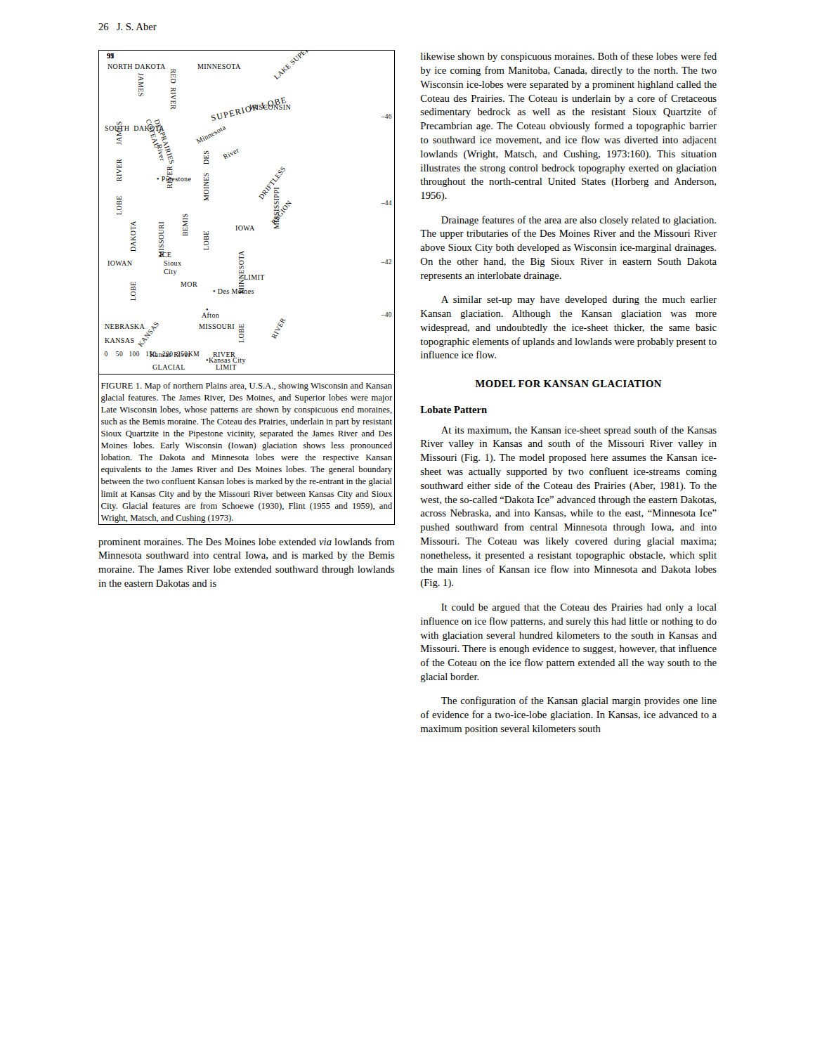26 J. S. Aber
9997959391
NORTH DAKOTA MINNESOTA RED RIVER JAMES SUPERIOR LOBE LAKE SUPERIOR WISCONSIN –46 SOUTH DAKOTA COTEAU DES PRAIRIES Minnesota River JAMES RIVER LOBE River DRIFTLESS REGION –44 • Pipestone DES MOINES LOBE RIVER IOWA MISSISSIPPI BEMIS ICE IOWAN Sioux City MISSOURI LIMIT –42 DAKOTA LOBE MOR • Des Moines • Afton MINNESOTA LOBE NEBRASKA MISSOURI –40 KANSAS RIVER KANSAS Kansas River RIVER •Kansas City GLACIAL LIMIT 0 50 100 150 200 250 KM
FIGURE 1. Map of northern Plains area, U.S.A., showing Wisconsin and Kansan glacial features. The James River, Des Moines, and Superior lobes were major Late Wisconsin lobes, whose patterns are shown by conspicuous end moraines, such as the Bemis moraine. The Coteau des Prairies, underlain in part by resistant Sioux Quartzite in the Pipestone vicinity, separated the James River and Des Moines lobes. Early Wisconsin (Iowan) glaciation shows less pronounced lobation. The Dakota and Minnesota lobes were the respective Kansan equivalents to the James River and Des Moines lobes. The general boundary between the two confluent Kansan lobes is marked by the re-entrant in the glacial limit at Kansas City and by the Missouri River between Kansas City and Sioux City. Glacial features are from Schoewe (1930), Flint (1955 and 1959), and Wright, Matsch, and Cushing (1973).
prominent moraines. The Des Moines lobe extended via lowlands from Minnesota southward into central Iowa, and is marked by the Bemis moraine. The James River lobe extended southward through lowlands in the eastern Dakotas and is
likewise shown by conspicuous moraines. Both of these lobes were fed by ice coming from Manitoba, Canada, directly to the north. The two Wisconsin ice-lobes were separated by a prominent highland called the Coteau des Prairies. The Coteau is underlain by a core of Cretaceous sedimentary bedrock as well as the resistant Sioux Quartzite of Precambrian age. The Coteau obviously formed a topographic barrier to southward ice movement, and ice flow was diverted into adjacent lowlands (Wright, Matsch, and Cushing, 1973:160). This situation illustrates the strong control bedrock topography exerted on glaciation throughout the north-central United States (Horberg and Anderson, 1956).
Drainage features of the area are also closely related to glaciation. The upper tributaries of the Des Moines River and the Missouri River above Sioux City both developed as Wisconsin ice-marginal drainages. On the other hand, the Big Sioux River in eastern South Dakota represents an interlobate drainage.
A similar set-up may have developed during the much earlier Kansan glaciation. Although the Kansan glaciation was more widespread, and undoubtedly the ice-sheet thicker, the same basic topographic elements of uplands and lowlands were probably present to influence ice flow.
MODEL FOR KANSAN GLACIATION
Lobate Pattern
At its maximum, the Kansan ice-sheet spread south of the Kansas River valley in Kansas and south of the Missouri River valley in Missouri (Fig. 1). The model proposed here assumes the Kansan ice-sheet was actually supported by two confluent ice-streams coming southward either side of the Coteau des Prairies (Aber, 1981). To the west, the so-called “Dakota Ice” advanced through the eastern Dakotas, across Nebraska, and into Kansas, while to the east, “Minnesota Ice” pushed southward from central Minnesota through Iowa, and into Missouri. The Coteau was likely covered during glacial maxima; nonetheless, it presented a resistant topographic obstacle, which split the main lines of Kansan ice flow into Minnesota and Dakota lobes (Fig. 1).
It could be argued that the Coteau des Prairies had only a local influence on ice flow patterns, and surely this had little or nothing to do with glaciation several hundred kilometers to the south in Kansas and Missouri. There is enough evidence to suggest, however, that influence of the Coteau on the ice flow pattern extended all the way south to the glacial border.
The configuration of the Kansan glacial margin provides one line of evidence for a two-ice-lobe glaciation. In Kansas, ice advanced to a maximum position several kilometers south